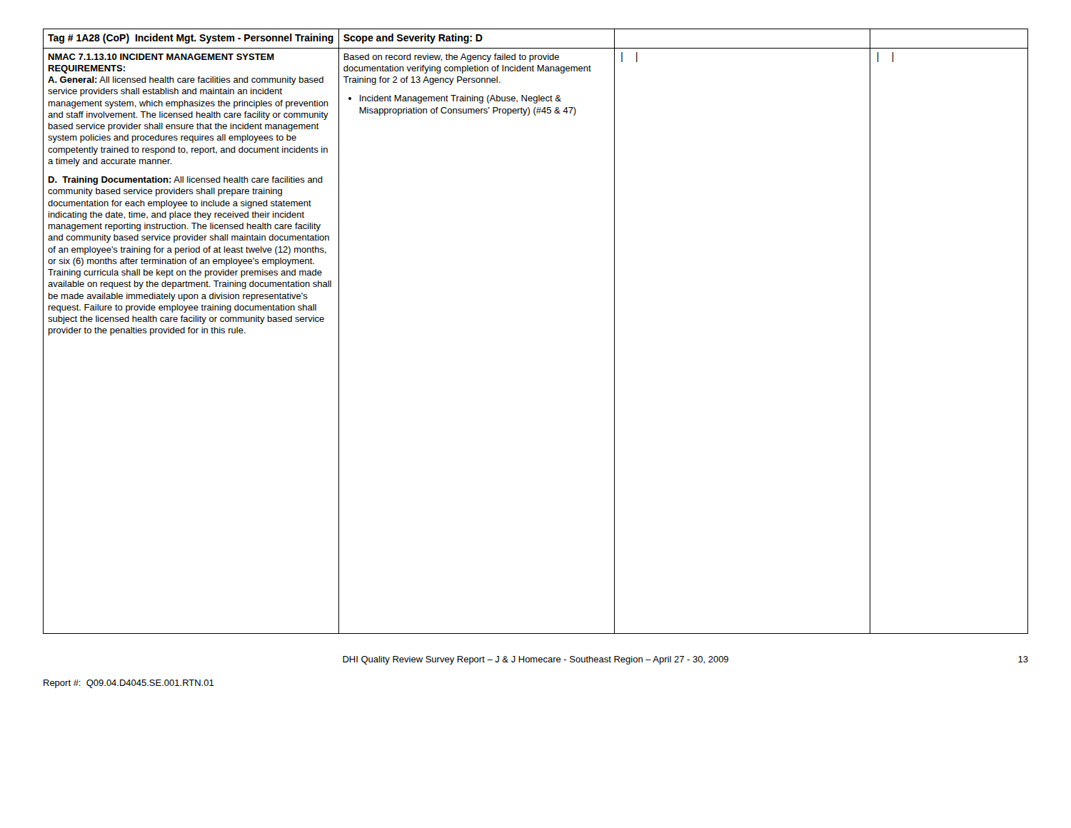| Tag # 1A28 (CoP) Incident Mgt. System - Personnel Training | Scope and Severity Rating: D | | |
| --- | --- | --- | --- |
| NMAC 7.1.13.10 INCIDENT MANAGEMENT SYSTEM REQUIREMENTS: A. General: All licensed health care facilities and community based service providers shall establish and maintain an incident management system, which emphasizes the principles of prevention and staff involvement. The licensed health care facility or community based service provider shall ensure that the incident management system policies and procedures requires all employees to be competently trained to respond to, report, and document incidents in a timely and accurate manner. D. Training Documentation: All licensed health care facilities and community based service providers shall prepare training documentation for each employee to include a signed statement indicating the date, time, and place they received their incident management reporting instruction. The licensed health care facility and community based service provider shall maintain documentation of an employee's training for a period of at least twelve (12) months, or six (6) months after termination of an employee's employment. Training curricula shall be kept on the provider premises and made available on request by the department. Training documentation shall be made available immediately upon a division representative's request. Failure to provide employee training documentation shall subject the licensed health care facility or community based service provider to the penalties provided for in this rule. | Based on record review, the Agency failed to provide documentation verifying completion of Incident Management Training for 2 of 13 Agency Personnel. Incident Management Training (Abuse, Neglect & Misappropriation of Consumers' Property) (#45 & 47) | / / | / / |
DHI Quality Review Survey Report – J & J Homecare - Southeast Region – April 27 - 30, 2009
13
Report #: Q09.04.D4045.SE.001.RTN.01